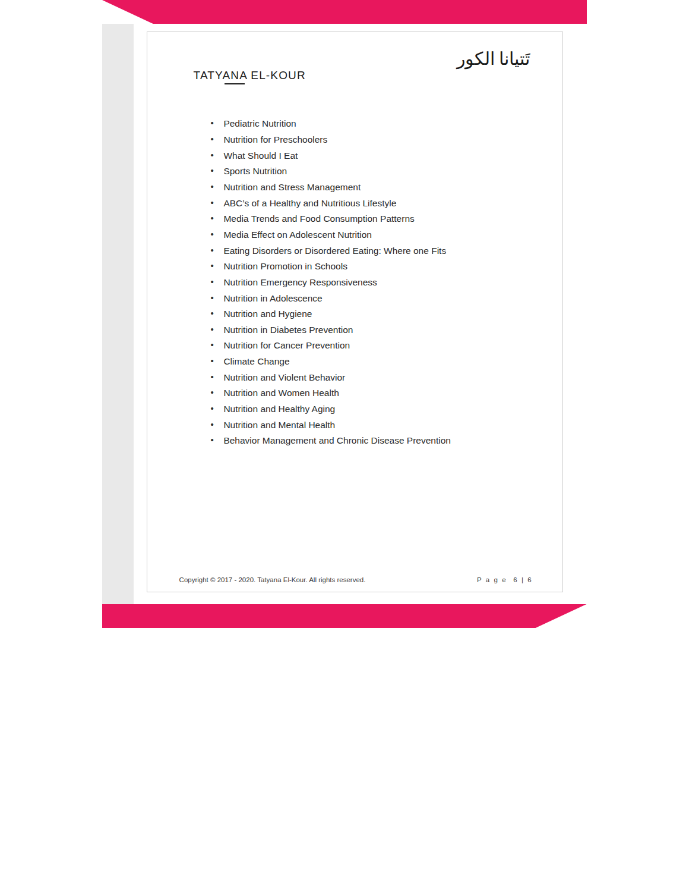تَتيانا الكور
TATYANA EL-KOUR
Pediatric Nutrition
Nutrition for Preschoolers
What Should I Eat
Sports Nutrition
Nutrition and Stress Management
ABC’s of a Healthy and Nutritious Lifestyle
Media Trends and Food Consumption Patterns
Media Effect on Adolescent Nutrition
Eating Disorders or Disordered Eating: Where one Fits
Nutrition Promotion in Schools
Nutrition Emergency Responsiveness
Nutrition in Adolescence
Nutrition and Hygiene
Nutrition in Diabetes Prevention
Nutrition for Cancer Prevention
Climate Change
Nutrition and Violent Behavior
Nutrition and Women Health
Nutrition and Healthy Aging
Nutrition and Mental Health
Behavior Management and Chronic Disease Prevention
Copyright © 2017 - 2020. Tatyana El-Kour. All rights reserved. P a g e 6 | 6